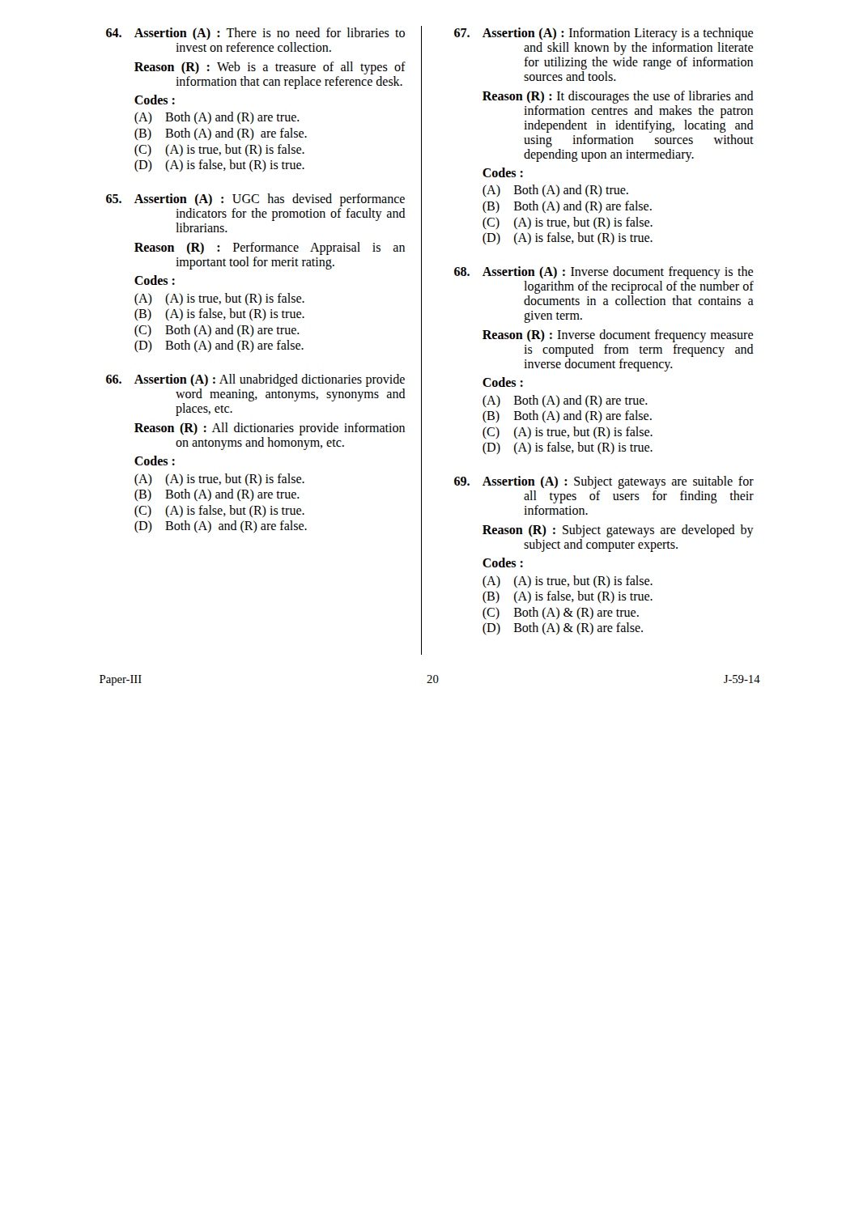64.
Assertion (A) : There is no need for libraries to invest on reference collection.
Reason (R) : Web is a treasure of all types of information that can replace reference desk.
Codes :
(A) Both (A) and (R) are true.
(B) Both (A) and (R) are false.
(C)(A) is true, but (R) is false.
(D)(A) is false, but (R) is true.
65.
Assertion (A) : UGC has devised performance indicators for the promotion of faculty and librarians.
Reason (R) : Performance Appraisal is an important tool for merit rating.
Codes :
(A)(A) is true, but (R) is false.
(B)(A) is false, but (R) is true.
(C) Both (A) and (R) are true.
(D) Both (A) and (R) are false.
66.
Assertion (A) : All unabridged dictionaries provide word meaning, antonyms, synonyms and places, etc.
Reason (R) : All dictionaries provide information on antonyms and homonym, etc.
Codes :
(A)(A) is true, but (R) is false.
(B) Both (A) and (R) are true.
(C)(A) is false, but (R) is true.
(D) Both (A) and (R) are false.
67.
Assertion (A) : Information Literacy is a technique and skill known by the information literate for utilizing the wide range of information sources and tools.
Reason (R) : It discourages the use of libraries and information centres and makes the patron independent in identifying, locating and using information sources without depending upon an intermediary.
Codes :
(A) Both (A) and (R) true.
(B) Both (A) and (R) are false.
(C)(A) is true, but (R) is false.
(D)(A) is false, but (R) is true.
68.
Assertion (A) : Inverse document frequency is the logarithm of the reciprocal of the number of documents in a collection that contains a given term.
Reason (R) : Inverse document frequency measure is computed from term frequency and inverse document frequency.
Codes :
(A) Both (A) and (R) are true.
(B) Both (A) and (R) are false.
(C)(A) is true, but (R) is false.
(D)(A) is false, but (R) is true.
69.
Assertion (A) : Subject gateways are suitable for all types of users for finding their information.
Reason (R) : Subject gateways are developed by subject and computer experts.
Codes :
(A)(A) is true, but (R) is false.
(B)(A) is false, but (R) is true.
(C) Both (A) & (R) are true.
(D) Both (A) & (R) are false.
Paper-III
20
J-59-14